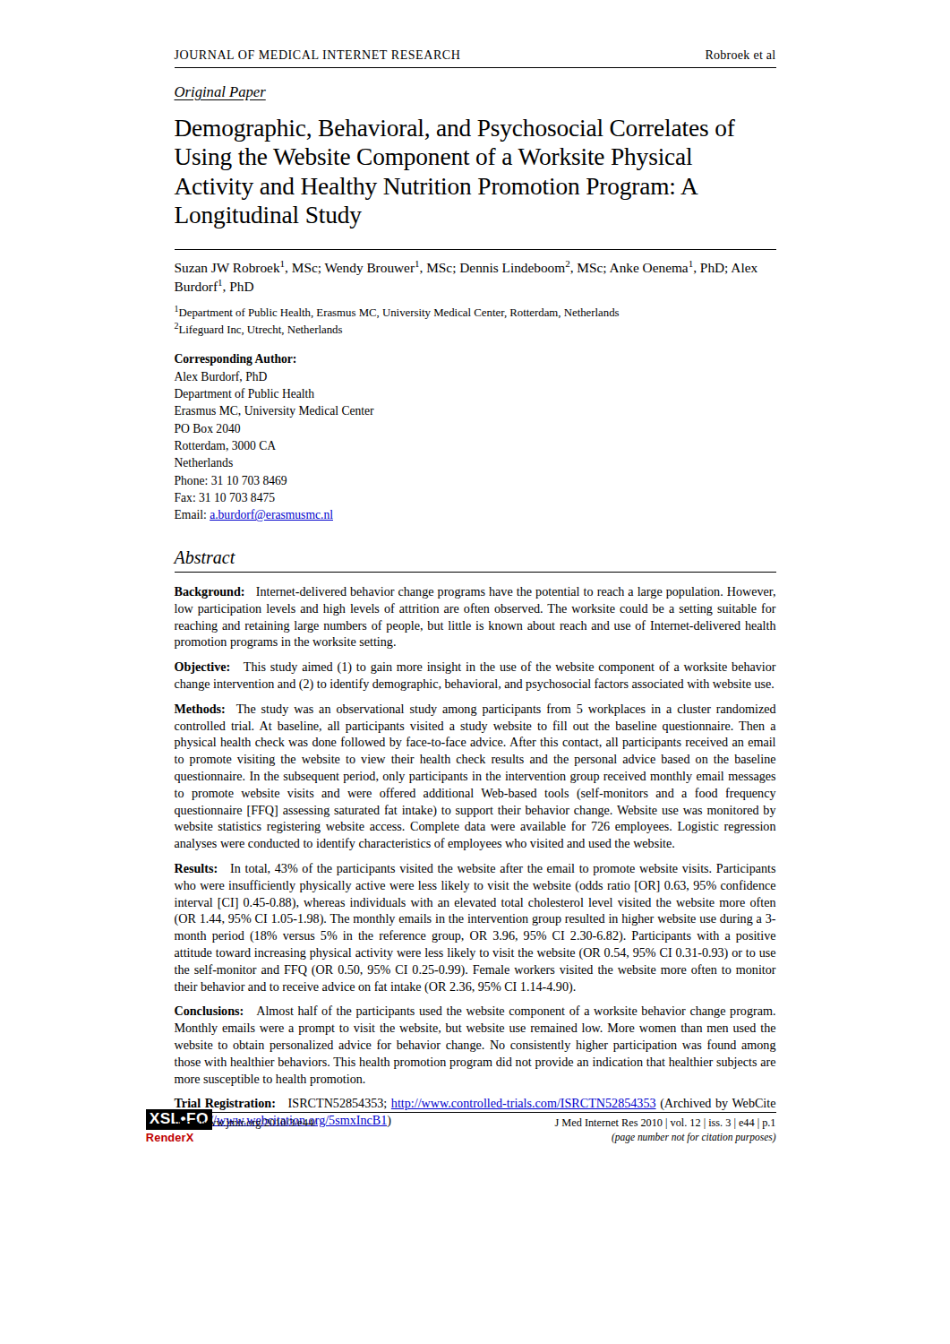Journal of Medical Internet Research Robroek et al
Original Paper
Demographic, Behavioral, and Psychosocial Correlates of Using the Website Component of a Worksite Physical Activity and Healthy Nutrition Promotion Program: A Longitudinal Study
Suzan JW Robroek1, MSc; Wendy Brouwer1, MSc; Dennis Lindeboom2, MSc; Anke Oenema1, PhD; Alex Burdorf1, PhD
1Department of Public Health, Erasmus MC, University Medical Center, Rotterdam, Netherlands
2Lifeguard Inc, Utrecht, Netherlands
Corresponding Author:
Alex Burdorf, PhD
Department of Public Health
Erasmus MC, University Medical Center
PO Box 2040
Rotterdam, 3000 CA
Netherlands
Phone: 31 10 703 8469
Fax: 31 10 703 8475
Email: a.burdorf@erasmusmc.nl
Abstract
Background: Internet-delivered behavior change programs have the potential to reach a large population. However, low participation levels and high levels of attrition are often observed. The worksite could be a setting suitable for reaching and retaining large numbers of people, but little is known about reach and use of Internet-delivered health promotion programs in the worksite setting.
Objective: This study aimed (1) to gain more insight in the use of the website component of a worksite behavior change intervention and (2) to identify demographic, behavioral, and psychosocial factors associated with website use.
Methods: The study was an observational study among participants from 5 workplaces in a cluster randomized controlled trial. At baseline, all participants visited a study website to fill out the baseline questionnaire. Then a physical health check was done followed by face-to-face advice. After this contact, all participants received an email to promote visiting the website to view their health check results and the personal advice based on the baseline questionnaire. In the subsequent period, only participants in the intervention group received monthly email messages to promote website visits and were offered additional Web-based tools (self-monitors and a food frequency questionnaire [FFQ] assessing saturated fat intake) to support their behavior change. Website use was monitored by website statistics registering website access. Complete data were available for 726 employees. Logistic regression analyses were conducted to identify characteristics of employees who visited and used the website.
Results: In total, 43% of the participants visited the website after the email to promote website visits. Participants who were insufficiently physically active were less likely to visit the website (odds ratio [OR] 0.63, 95% confidence interval [CI] 0.45-0.88), whereas individuals with an elevated total cholesterol level visited the website more often (OR 1.44, 95% CI 1.05-1.98). The monthly emails in the intervention group resulted in higher website use during a 3-month period (18% versus 5% in the reference group, OR 3.96, 95% CI 2.30-6.82). Participants with a positive attitude toward increasing physical activity were less likely to visit the website (OR 0.54, 95% CI 0.31-0.93) or to use the self-monitor and FFQ (OR 0.50, 95% CI 0.25-0.99). Female workers visited the website more often to monitor their behavior and to receive advice on fat intake (OR 2.36, 95% CI 1.14-4.90).
Conclusions: Almost half of the participants used the website component of a worksite behavior change program. Monthly emails were a prompt to visit the website, but website use remained low. More women than men used the website to obtain personalized advice for behavior change. No consistently higher participation was found among those with healthier behaviors. This health promotion program did not provide an indication that healthier subjects are more susceptible to health promotion.
Trial Registration: ISRCTN52854353; http://www.controlled-trials.com/ISRCTN52854353 (Archived by WebCite at http://www.webcitation.org/5smxIncB1)
XSL•FO
RenderX
http://www.jmir.org/2010/3/e44/ J Med Internet Res 2010 | vol. 12 | iss. 3 | e44 | p.1
(page number not for citation purposes)